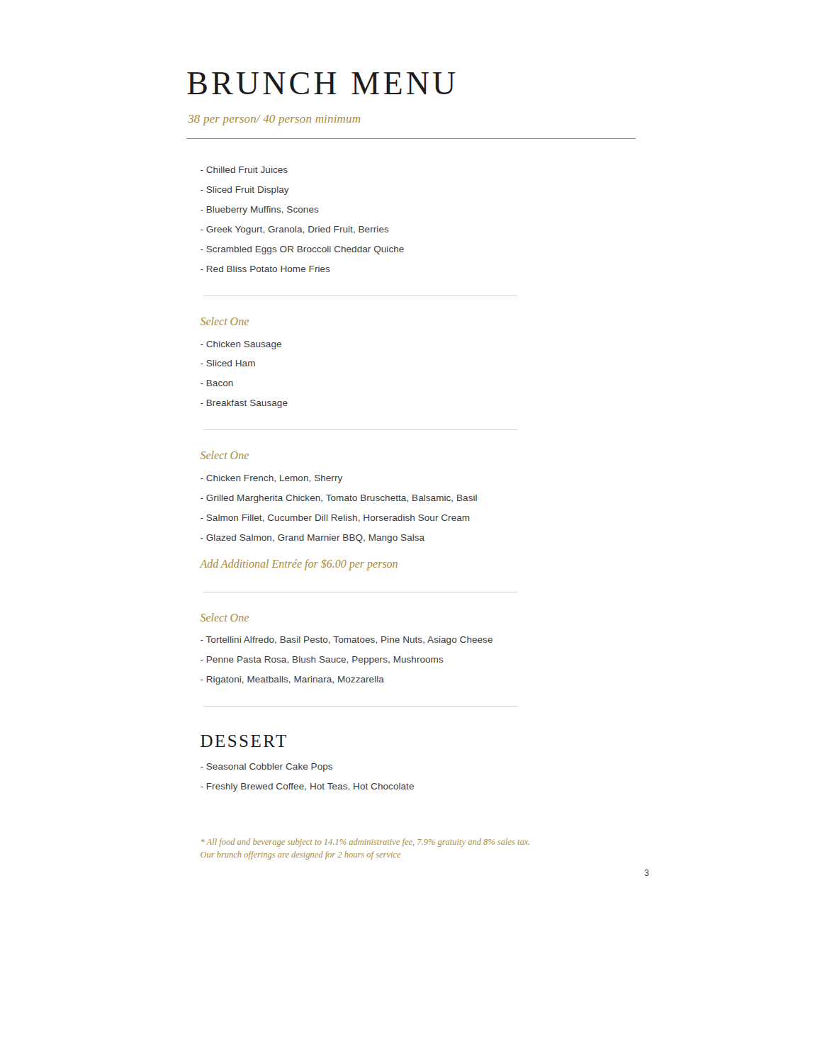Brunch Menu
38 per person/ 40 person minimum
Chilled Fruit Juices
Sliced Fruit Display
Blueberry Muffins, Scones
Greek Yogurt, Granola, Dried Fruit, Berries
Scrambled Eggs OR Broccoli Cheddar Quiche
Red Bliss Potato Home Fries
Select One
Chicken Sausage
Sliced Ham
Bacon
Breakfast Sausage
Select One
Chicken French, Lemon, Sherry
Grilled Margherita Chicken, Tomato Bruschetta, Balsamic, Basil
Salmon Fillet, Cucumber Dill Relish, Horseradish Sour Cream
Glazed Salmon, Grand Marnier BBQ, Mango Salsa
Add Additional Entrée for $6.00 per person
Select One
Tortellini Alfredo, Basil Pesto, Tomatoes, Pine Nuts, Asiago Cheese
Penne Pasta Rosa, Blush Sauce, Peppers, Mushrooms
Rigatoni, Meatballs, Marinara, Mozzarella
Dessert
Seasonal Cobbler Cake Pops
Freshly Brewed Coffee, Hot Teas, Hot Chocolate
* All food and beverage subject to 14.1% administrative fee, 7.9% gratuity and 8% sales tax.
Our brunch offerings are designed for 2 hours of service
3